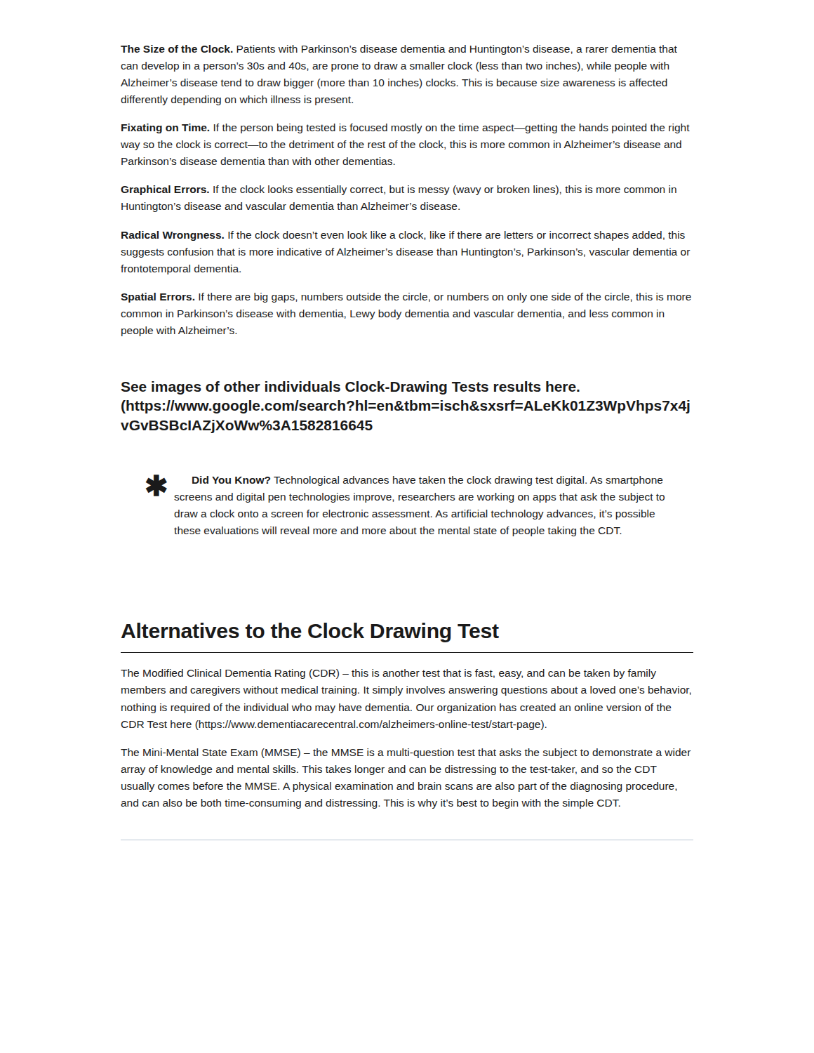The Size of the Clock. Patients with Parkinson’s disease dementia and Huntington’s disease, a rarer dementia that can develop in a person’s 30s and 40s, are prone to draw a smaller clock (less than two inches), while people with Alzheimer’s disease tend to draw bigger (more than 10 inches) clocks. This is because size awareness is affected differently depending on which illness is present.
Fixating on Time. If the person being tested is focused mostly on the time aspect—getting the hands pointed the right way so the clock is correct—to the detriment of the rest of the clock, this is more common in Alzheimer’s disease and Parkinson’s disease dementia than with other dementias.
Graphical Errors. If the clock looks essentially correct, but is messy (wavy or broken lines), this is more common in Huntington’s disease and vascular dementia than Alzheimer’s disease.
Radical Wrongness. If the clock doesn’t even look like a clock, like if there are letters or incorrect shapes added, this suggests confusion that is more indicative of Alzheimer’s disease than Huntington’s, Parkinson’s, vascular dementia or frontotemporal dementia.
Spatial Errors. If there are big gaps, numbers outside the circle, or numbers on only one side of the circle, this is more common in Parkinson’s disease with dementia, Lewy body dementia and vascular dementia, and less common in people with Alzheimer’s.
See images of other individuals Clock-Drawing Tests results here.
(https://www.google.com/search?hl=en&tbm=isch&sxsrf=ALeKk01Z3WpVhps7x4jvGvBSBcIAZjXoWw%3A1582816645
✱
Did You Know? Technological advances have taken the clock drawing test digital. As smartphone screens and digital pen technologies improve, researchers are working on apps that ask the subject to draw a clock onto a screen for electronic assessment. As artificial technology advances, it’s possible these evaluations will reveal more and more about the mental state of people taking the CDT.
Alternatives to the Clock Drawing Test
The Modified Clinical Dementia Rating (CDR) – this is another test that is fast, easy, and can be taken by family members and caregivers without medical training. It simply involves answering questions about a loved one’s behavior, nothing is required of the individual who may have dementia. Our organization has created an online version of the CDR Test here (https://www.dementiacarecentral.com/alzheimers-online-test/start-page).
The Mini-Mental State Exam (MMSE) – the MMSE is a multi-question test that asks the subject to demonstrate a wider array of knowledge and mental skills. This takes longer and can be distressing to the test-taker, and so the CDT usually comes before the MMSE. A physical examination and brain scans are also part of the diagnosing procedure, and can also be both time-consuming and distressing. This is why it’s best to begin with the simple CDT.